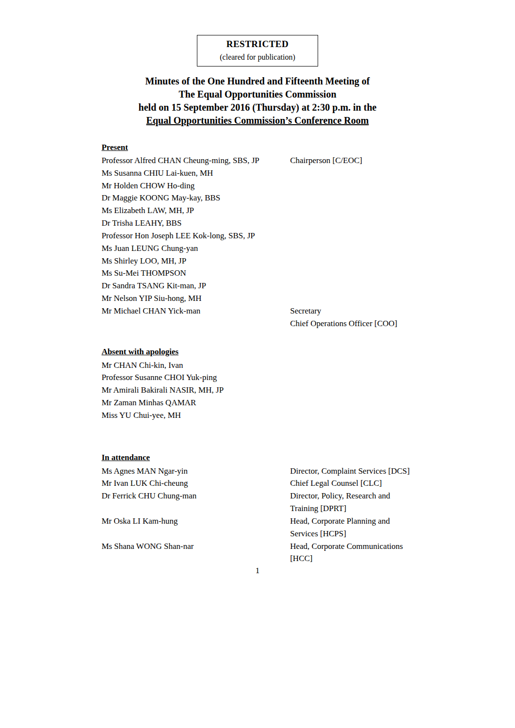RESTRICTED
(cleared for publication)
Minutes of the One Hundred and Fifteenth Meeting of
The Equal Opportunities Commission
held on 15 September 2016 (Thursday) at 2:30 p.m. in the
Equal Opportunities Commission’s Conference Room
Present
| Professor Alfred CHAN Cheung-ming, SBS, JP | Chairperson [C/EOC] |
| Ms Susanna CHIU Lai-kuen, MH | |
| Mr Holden CHOW Ho-ding | |
| Dr Maggie KOONG May-kay, BBS | |
| Ms Elizabeth LAW, MH, JP | |
| Dr Trisha LEAHY, BBS | |
| Professor Hon Joseph LEE Kok-long, SBS, JP | |
| Ms Juan LEUNG Chung-yan | |
| Ms Shirley LOO, MH, JP | |
| Ms Su-Mei THOMPSON | |
| Dr Sandra TSANG Kit-man, JP | |
| Mr Nelson YIP Siu-hong, MH | |
| Mr Michael CHAN Yick-man | Secretary Chief Operations Officer [COO] |
Absent with apologies
| Mr CHAN Chi-kin, Ivan | |
| Professor Susanne CHOI Yuk-ping | |
| Mr Amirali Bakirali NASIR, MH, JP | |
| Mr Zaman Minhas QAMAR | |
| Miss YU Chui-yee, MH | |
In attendance
| Ms Agnes MAN Ngar-yin | Director, Complaint Services [DCS] |
| Mr Ivan LUK Chi-cheung | Chief Legal Counsel [CLC] |
| Dr Ferrick CHU Chung-man | Director, Policy, Research and Training [DPRT] |
| Mr Oska LI Kam-hung | Head, Corporate Planning and Services [HCPS] |
| Ms Shana WONG Shan-nar | Head, Corporate Communications [HCC] |
1